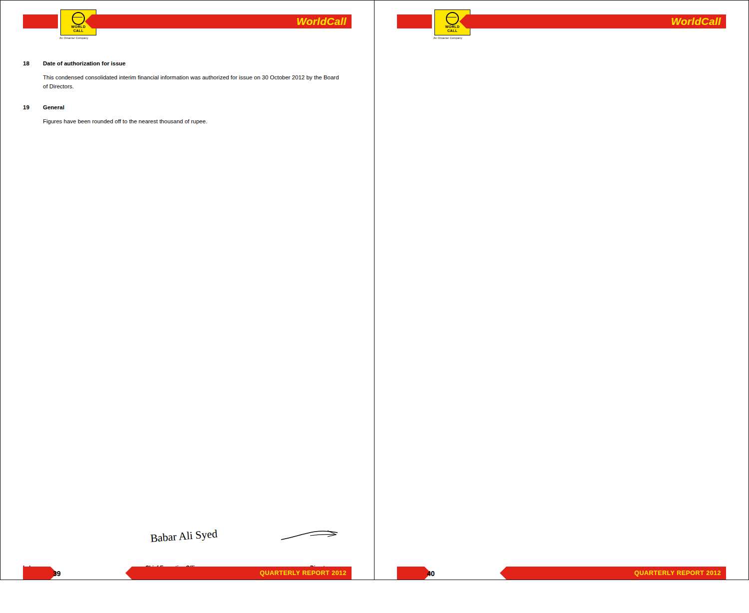WORLD
CALL
An Omantel Company
WorldCall
18 Date of authorization for issue
This condensed consolidated interim financial information was authorized for issue on 30 October 2012 by the Board of Directors.
19 General
Figures have been rounded off to the nearest thousand of rupee.
Babar Ali Syed
Lahore Chief Executive Officer Director
39
QUARTERLY REPORT 2012
WORLD
CALL
An Omantel Company
WorldCall
40
QUARTERLY REPORT 2012